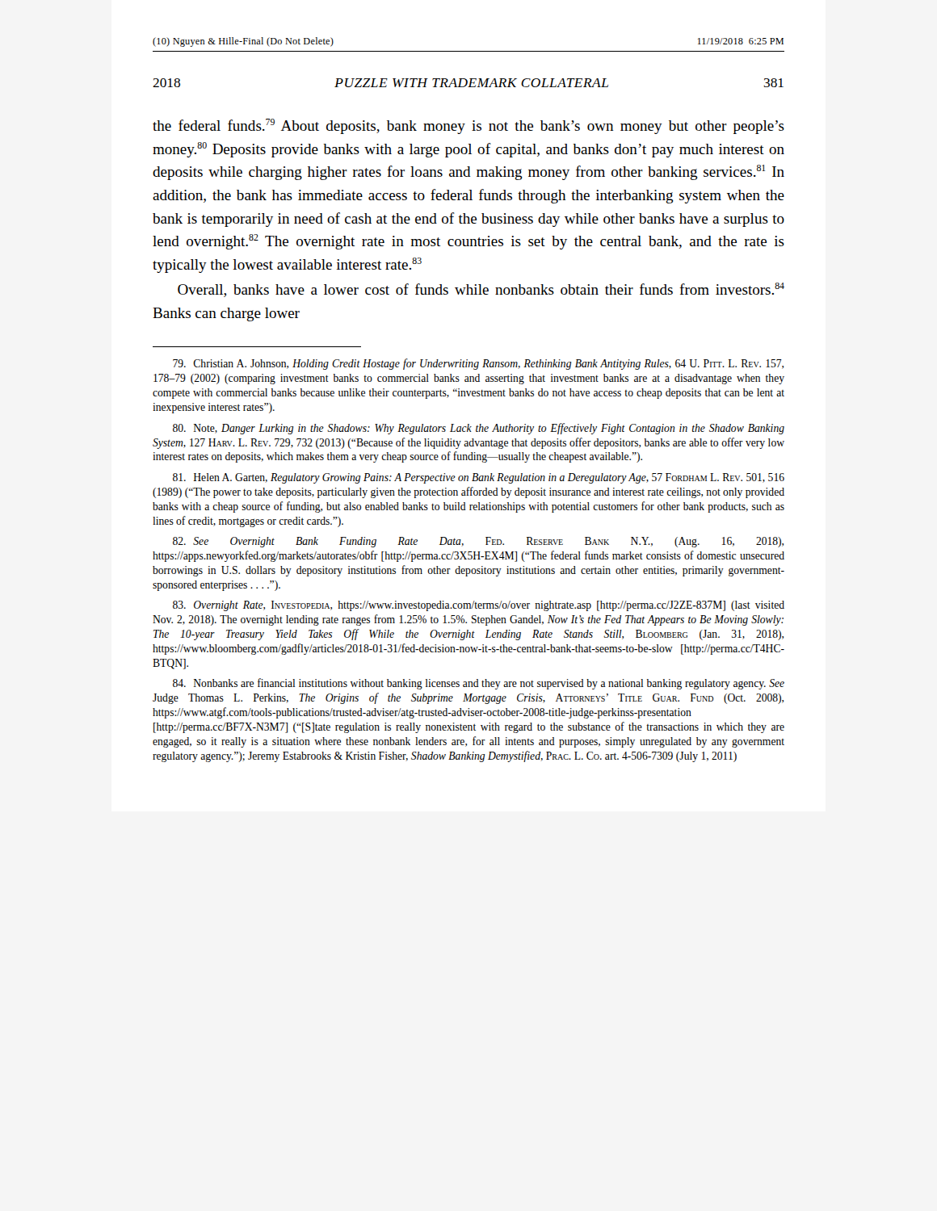(10) Nguyen & Hille-Final (Do Not Delete) 11/19/2018 6:25 PM
2018 Puzzle with Trademark Collateral 381
the federal funds.79 About deposits, bank money is not the bank’s own money but other people’s money.80 Deposits provide banks with a large pool of capital, and banks don’t pay much interest on deposits while charging higher rates for loans and making money from other banking services.81 In addition, the bank has immediate access to federal funds through the interbanking system when the bank is temporarily in need of cash at the end of the business day while other banks have a surplus to lend overnight.82 The overnight rate in most countries is set by the central bank, and the rate is typically the lowest available interest rate.83
Overall, banks have a lower cost of funds while nonbanks obtain their funds from investors.84 Banks can charge lower
79. Christian A. Johnson, Holding Credit Hostage for Underwriting Ransom, Rethinking Bank Antitying Rules, 64 U. Pitt. L. Rev. 157, 178–79 (2002) (comparing investment banks to commercial banks and asserting that investment banks are at a disadvantage when they compete with commercial banks because unlike their counterparts, “investment banks do not have access to cheap deposits that can be lent at inexpensive interest rates”).
80. Note, Danger Lurking in the Shadows: Why Regulators Lack the Authority to Effectively Fight Contagion in the Shadow Banking System, 127 Harv. L. Rev. 729, 732 (2013) (“Because of the liquidity advantage that deposits offer depositors, banks are able to offer very low interest rates on deposits, which makes them a very cheap source of funding—usually the cheapest available.”).
81. Helen A. Garten, Regulatory Growing Pains: A Perspective on Bank Regulation in a Deregulatory Age, 57 Fordham L. Rev. 501, 516 (1989) (“The power to take deposits, particularly given the protection afforded by deposit insurance and interest rate ceilings, not only provided banks with a cheap source of funding, but also enabled banks to build relationships with potential customers for other bank products, such as lines of credit, mortgages or credit cards.”).
82. See Overnight Bank Funding Rate Data, Fed. Reserve Bank N.Y., (Aug. 16, 2018), https://apps.newyorkfed.org/markets/autorates/obfr [http://perma.cc/3X5H-EX4M] (“The federal funds market consists of domestic unsecured borrowings in U.S. dollars by depository institutions from other depository institutions and certain other entities, primarily government-sponsored enterprises . . . .”).
83. Overnight Rate, Investopedia, https://www.investopedia.com/terms/o/over nightrate.asp [http://perma.cc/J2ZE-837M] (last visited Nov. 2, 2018). The overnight lending rate ranges from 1.25% to 1.5%. Stephen Gandel, Now It’s the Fed That Appears to Be Moving Slowly: The 10-year Treasury Yield Takes Off While the Overnight Lending Rate Stands Still, Bloomberg (Jan. 31, 2018), https://www.bloomberg.com/gadfly/articles/2018-01-31/fed-decision-now-it-s-the-central-bank-that-seems-to-be-slow [http://perma.cc/T4HC-BTQN].
84. Nonbanks are financial institutions without banking licenses and they are not supervised by a national banking regulatory agency. See Judge Thomas L. Perkins, The Origins of the Subprime Mortgage Crisis, Attorneys’ Title Guar. Fund (Oct. 2008), https://www.atgf.com/tools-publications/trusted-adviser/atg-trusted-adviser-october-2008-title-judge-perkinss-presentation [http://perma.cc/BF7X-N3M7] (“[S]tate regulation is really nonexistent with regard to the substance of the transactions in which they are engaged, so it really is a situation where these nonbank lenders are, for all intents and purposes, simply unregulated by any government regulatory agency.”); Jeremy Estabrooks & Kristin Fisher, Shadow Banking Demystified, Prac. L. Co. art. 4-506-7309 (July 1, 2011)